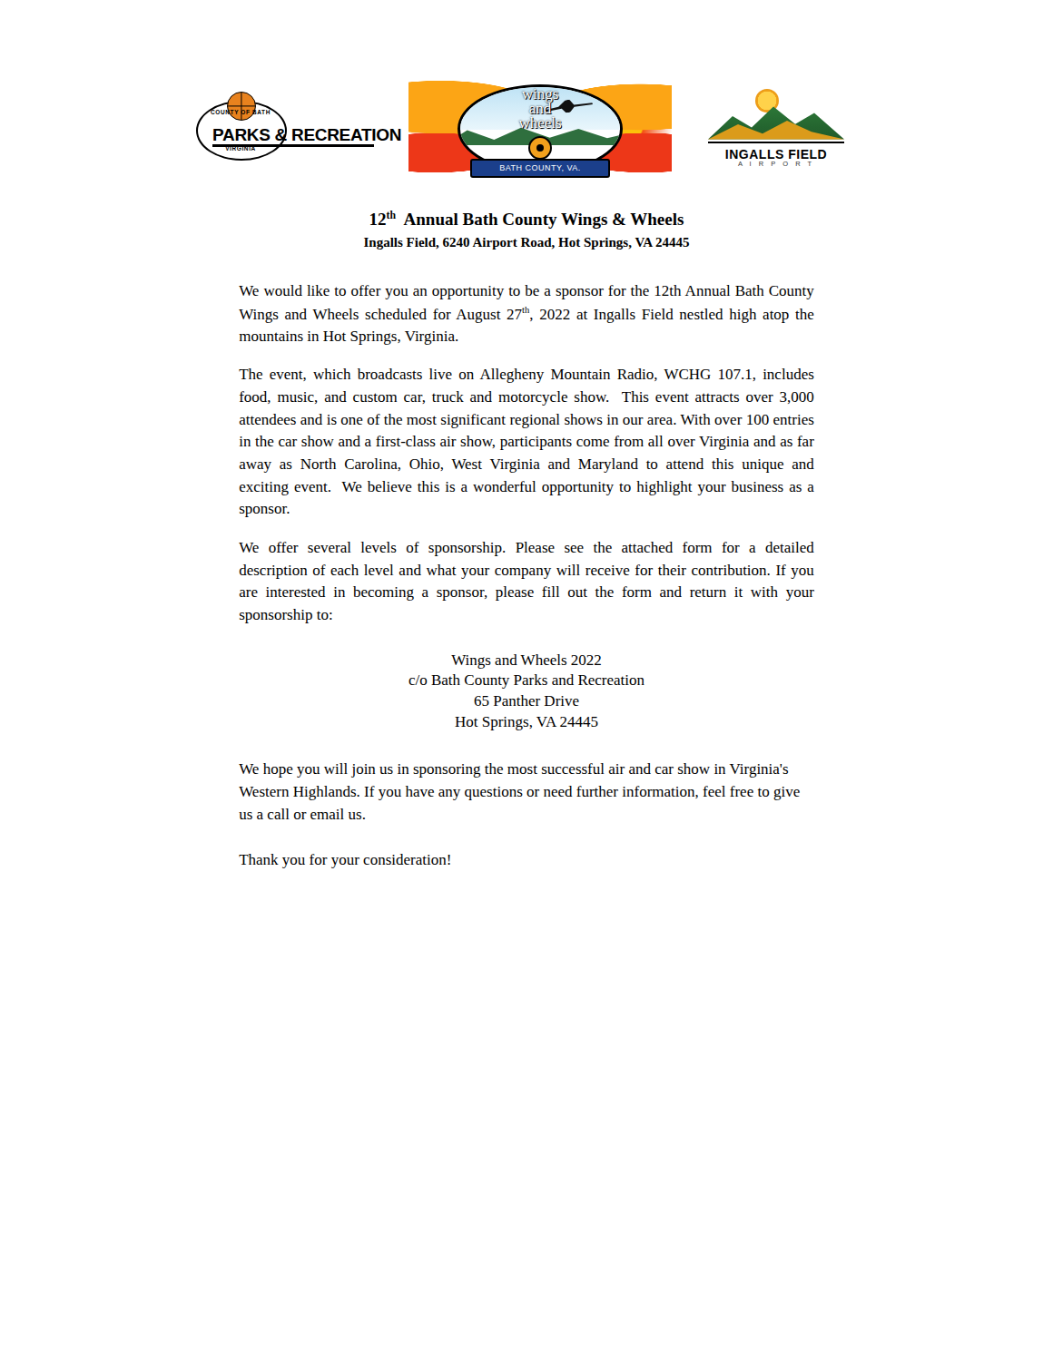COUNTY OF BATH
VIRGINIA
PARKS & RECREATION
wings
and
wheels
BATH COUNTY, VA.
INGALLS FIELD
A I R P O R T
12th Annual Bath County Wings & Wheels
Ingalls Field, 6240 Airport Road, Hot Springs, VA 24445
We would like to offer you an opportunity to be a sponsor for the 12th Annual Bath County Wings and Wheels scheduled for August 27th, 2022 at Ingalls Field nestled high atop the mountains in Hot Springs, Virginia.
The event, which broadcasts live on Allegheny Mountain Radio, WCHG 107.1, includes food, music, and custom car, truck and motorcycle show. This event attracts over 3,000 attendees and is one of the most significant regional shows in our area. With over 100 entries in the car show and a first-class air show, participants come from all over Virginia and as far away as North Carolina, Ohio, West Virginia and Maryland to attend this unique and exciting event. We believe this is a wonderful opportunity to highlight your business as a sponsor.
We offer several levels of sponsorship. Please see the attached form for a detailed description of each level and what your company will receive for their contribution. If you are interested in becoming a sponsor, please fill out the form and return it with your sponsorship to:
Wings and Wheels 2022
c/o Bath County Parks and Recreation
65 Panther Drive
Hot Springs, VA 24445
We hope you will join us in sponsoring the most successful air and car show in Virginia's Western Highlands. If you have any questions or need further information, feel free to give us a call or email us.
Thank you for your consideration!